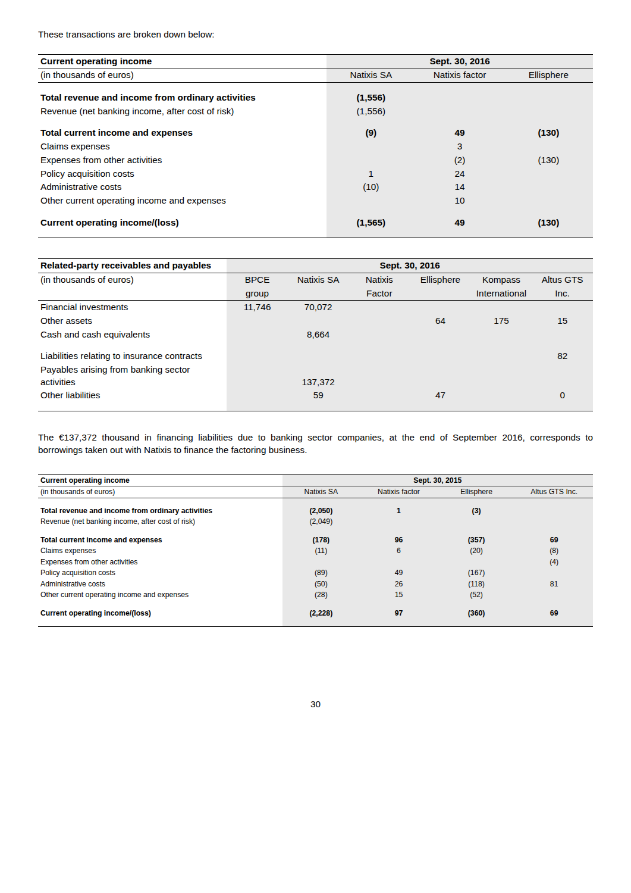These transactions are broken down below:
| Current operating income | Sept. 30, 2016 |
| --- | --- |
| (in thousands of euros) | Natixis SA | Natixis factor | Ellisphere |
| Total revenue and income from ordinary activities | (1,556) | | |
| Revenue (net banking income, after cost of risk) | (1,556) | | |
| Total current income and expenses | (9) | 49 | (130) |
| Claims expenses | | 3 | |
| Expenses from other activities | | (2) | (130) |
| Policy acquisition costs | 1 | 24 | |
| Administrative costs | (10) | 14 | |
| Other current operating income and expenses | | 10 | |
| Current operating income/(loss) | (1,565) | 49 | (130) |
| Related-party receivables and payables | Sept. 30, 2016 |
| --- | --- |
| (in thousands of euros) | BPCE | Natixis SA | Natixis | Ellisphere | Kompass | Altus GTS |
| | group | | Factor | | International | Inc. |
| Financial investments | 11,746 | 70,072 | | | | |
| Other assets | | | | 64 | 175 | 15 |
| Cash and cash equivalents | | 8,664 | | | | |
| Liabilities relating to insurance contracts | | | | | | 82 |
| Payables arising from banking sector activities | | 137,372 | | | | |
| Other liabilities | | 59 | | 47 | | 0 |
The €137,372 thousand in financing liabilities due to banking sector companies, at the end of September 2016, corresponds to borrowings taken out with Natixis to finance the factoring business.
| Current operating income | Sept. 30, 2015 |
| --- | --- |
| (in thousands of euros) | Natixis SA | Natixis factor | Ellisphere | Altus GTS Inc. |
| Total revenue and income from ordinary activities | (2,050) | 1 | (3) | |
| Revenue (net banking income, after cost of risk) | (2,049) | | | |
| Total current income and expenses | (178) | 96 | (357) | 69 |
| Claims expenses | (11) | 6 | (20) | (8) |
| Expenses from other activities | | | | (4) |
| Policy acquisition costs | (89) | 49 | (167) | |
| Administrative costs | (50) | 26 | (118) | 81 |
| Other current operating income and expenses | (28) | 15 | (52) | |
| Current operating income/(loss) | (2,228) | 97 | (360) | 69 |
30